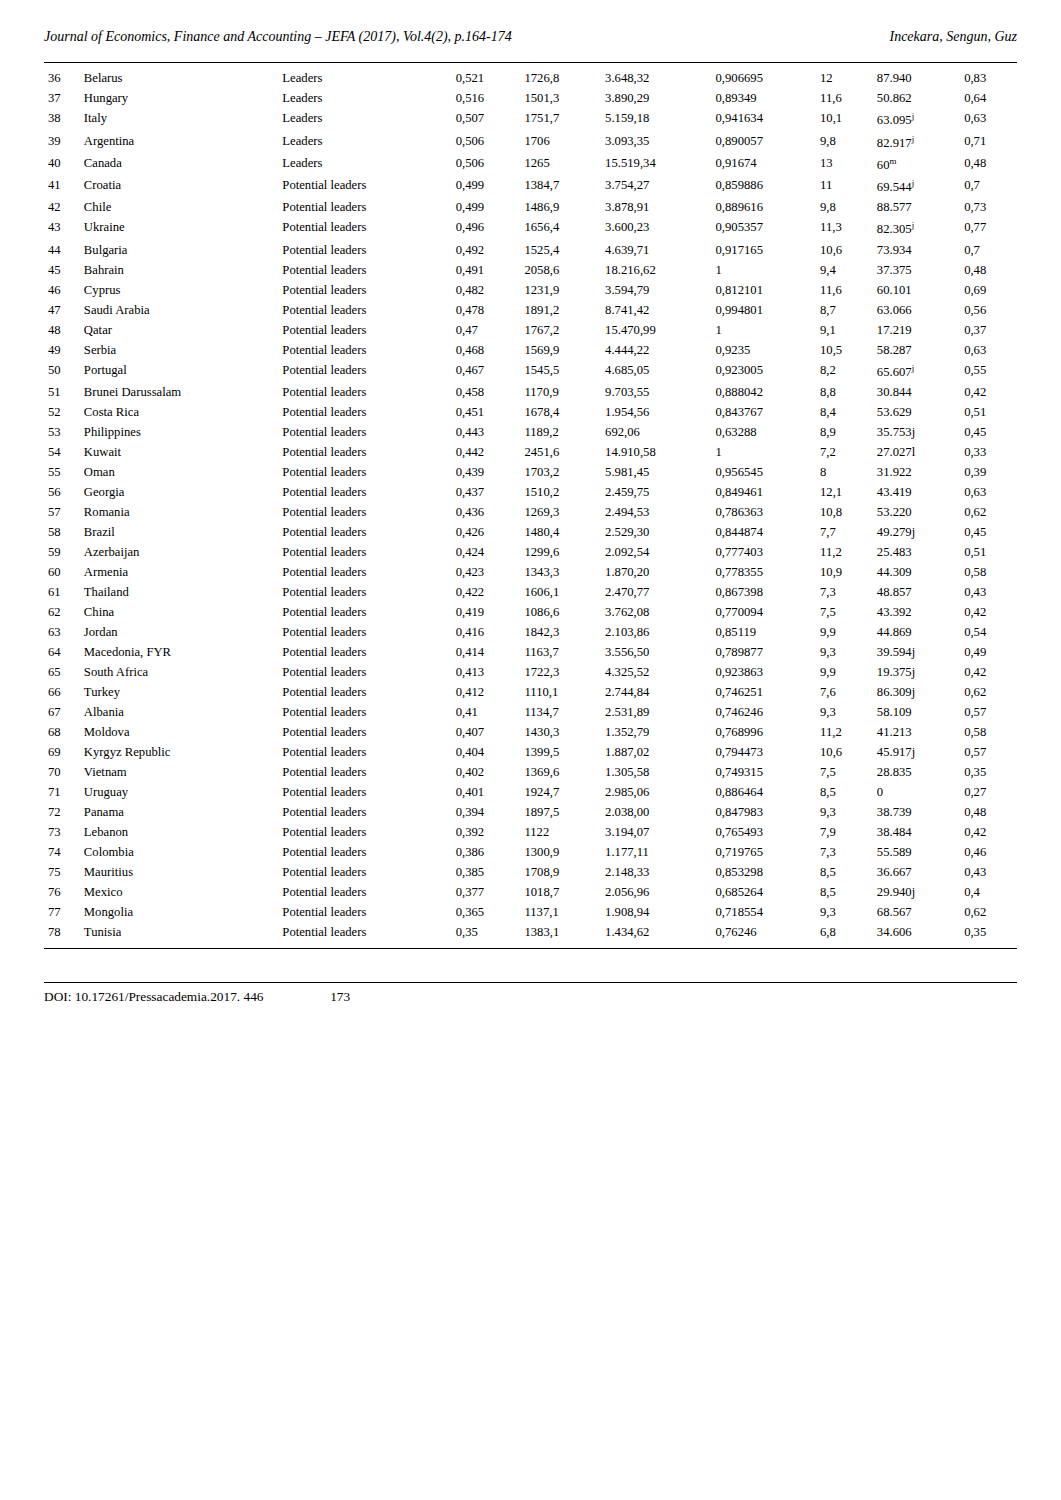Journal of Economics, Finance and Accounting – JEFA (2017), Vol.4(2), p.164-174 Incekara, Sengun, Guz
| 36 | Belarus | Leaders | 0,521 | 1726,8 | 3.648,32 | 0,906695 | 12 | 87.940 | 0,83 |
| 37 | Hungary | Leaders | 0,516 | 1501,3 | 3.890,29 | 0,89349 | 11,6 | 50.862 | 0,64 |
| 38 | Italy | Leaders | 0,507 | 1751,7 | 5.159,18 | 0,941634 | 10,1 | 63.095 j | 0,63 |
| 39 | Argentina | Leaders | 0,506 | 1706 | 3.093,35 | 0,890057 | 9,8 | 82.917 j | 0,71 |
| 40 | Canada | Leaders | 0,506 | 1265 | 15.519,34 | 0,91674 | 13 | 60 m | 0,48 |
| 41 | Croatia | Potential leaders | 0,499 | 1384,7 | 3.754,27 | 0,859886 | 11 | 69.544 j | 0,7 |
| 42 | Chile | Potential leaders | 0,499 | 1486,9 | 3.878,91 | 0,889616 | 9,8 | 88.577 | 0,73 |
| 43 | Ukraine | Potential leaders | 0,496 | 1656,4 | 3.600,23 | 0,905357 | 11,3 | 82.305 j | 0,77 |
| 44 | Bulgaria | Potential leaders | 0,492 | 1525,4 | 4.639,71 | 0,917165 | 10,6 | 73.934 | 0,7 |
| 45 | Bahrain | Potential leaders | 0,491 | 2058,6 | 18.216,62 | 1 | 9,4 | 37.375 | 0,48 |
| 46 | Cyprus | Potential leaders | 0,482 | 1231,9 | 3.594,79 | 0,812101 | 11,6 | 60.101 | 0,69 |
| 47 | Saudi Arabia | Potential leaders | 0,478 | 1891,2 | 8.741,42 | 0,994801 | 8,7 | 63.066 | 0,56 |
| 48 | Qatar | Potential leaders | 0,47 | 1767,2 | 15.470,99 | 1 | 9,1 | 17.219 | 0,37 |
| 49 | Serbia | Potential leaders | 0,468 | 1569,9 | 4.444,22 | 0,9235 | 10,5 | 58.287 | 0,63 |
| 50 | Portugal | Potential leaders | 0,467 | 1545,5 | 4.685,05 | 0,923005 | 8,2 | 65.607 j | 0,55 |
| 51 | Brunei Darussalam | Potential leaders | 0,458 | 1170,9 | 9.703,55 | 0,888042 | 8,8 | 30.844 | 0,42 |
| 52 | Costa Rica | Potential leaders | 0,451 | 1678,4 | 1.954,56 | 0,843767 | 8,4 | 53.629 | 0,51 |
| 53 | Philippines | Potential leaders | 0,443 | 1189,2 | 692,06 | 0,63288 | 8,9 | 35.753j | 0,45 |
| 54 | Kuwait | Potential leaders | 0,442 | 2451,6 | 14.910,58 | 1 | 7,2 | 27.027l | 0,33 |
| 55 | Oman | Potential leaders | 0,439 | 1703,2 | 5.981,45 | 0,956545 | 8 | 31.922 | 0,39 |
| 56 | Georgia | Potential leaders | 0,437 | 1510,2 | 2.459,75 | 0,849461 | 12,1 | 43.419 | 0,63 |
| 57 | Romania | Potential leaders | 0,436 | 1269,3 | 2.494,53 | 0,786363 | 10,8 | 53.220 | 0,62 |
| 58 | Brazil | Potential leaders | 0,426 | 1480,4 | 2.529,30 | 0,844874 | 7,7 | 49.279j | 0,45 |
| 59 | Azerbaijan | Potential leaders | 0,424 | 1299,6 | 2.092,54 | 0,777403 | 11,2 | 25.483 | 0,51 |
| 60 | Armenia | Potential leaders | 0,423 | 1343,3 | 1.870,20 | 0,778355 | 10,9 | 44.309 | 0,58 |
| 61 | Thailand | Potential leaders | 0,422 | 1606,1 | 2.470,77 | 0,867398 | 7,3 | 48.857 | 0,43 |
| 62 | China | Potential leaders | 0,419 | 1086,6 | 3.762,08 | 0,770094 | 7,5 | 43.392 | 0,42 |
| 63 | Jordan | Potential leaders | 0,416 | 1842,3 | 2.103,86 | 0,85119 | 9,9 | 44.869 | 0,54 |
| 64 | Macedonia, FYR | Potential leaders | 0,414 | 1163,7 | 3.556,50 | 0,789877 | 9,3 | 39.594j | 0,49 |
| 65 | South Africa | Potential leaders | 0,413 | 1722,3 | 4.325,52 | 0,923863 | 9,9 | 19.375j | 0,42 |
| 66 | Turkey | Potential leaders | 0,412 | 1110,1 | 2.744,84 | 0,746251 | 7,6 | 86.309j | 0,62 |
| 67 | Albania | Potential leaders | 0,41 | 1134,7 | 2.531,89 | 0,746246 | 9,3 | 58.109 | 0,57 |
| 68 | Moldova | Potential leaders | 0,407 | 1430,3 | 1.352,79 | 0,768996 | 11,2 | 41.213 | 0,58 |
| 69 | Kyrgyz Republic | Potential leaders | 0,404 | 1399,5 | 1.887,02 | 0,794473 | 10,6 | 45.917j | 0,57 |
| 70 | Vietnam | Potential leaders | 0,402 | 1369,6 | 1.305,58 | 0,749315 | 7,5 | 28.835 | 0,35 |
| 71 | Uruguay | Potential leaders | 0,401 | 1924,7 | 2.985,06 | 0,886464 | 8,5 | 0 | 0,27 |
| 72 | Panama | Potential leaders | 0,394 | 1897,5 | 2.038,00 | 0,847983 | 9,3 | 38.739 | 0,48 |
| 73 | Lebanon | Potential leaders | 0,392 | 1122 | 3.194,07 | 0,765493 | 7,9 | 38.484 | 0,42 |
| 74 | Colombia | Potential leaders | 0,386 | 1300,9 | 1.177,11 | 0,719765 | 7,3 | 55.589 | 0,46 |
| 75 | Mauritius | Potential leaders | 0,385 | 1708,9 | 2.148,33 | 0,853298 | 8,5 | 36.667 | 0,43 |
| 76 | Mexico | Potential leaders | 0,377 | 1018,7 | 2.056,96 | 0,685264 | 8,5 | 29.940j | 0,4 |
| 77 | Mongolia | Potential leaders | 0,365 | 1137,1 | 1.908,94 | 0,718554 | 9,3 | 68.567 | 0,62 |
| 78 | Tunisia | Potential leaders | 0,35 | 1383,1 | 1.434,62 | 0,76246 | 6,8 | 34.606 | 0,35 |
DOI: 10.17261/Pressacademia.2017. 446 173